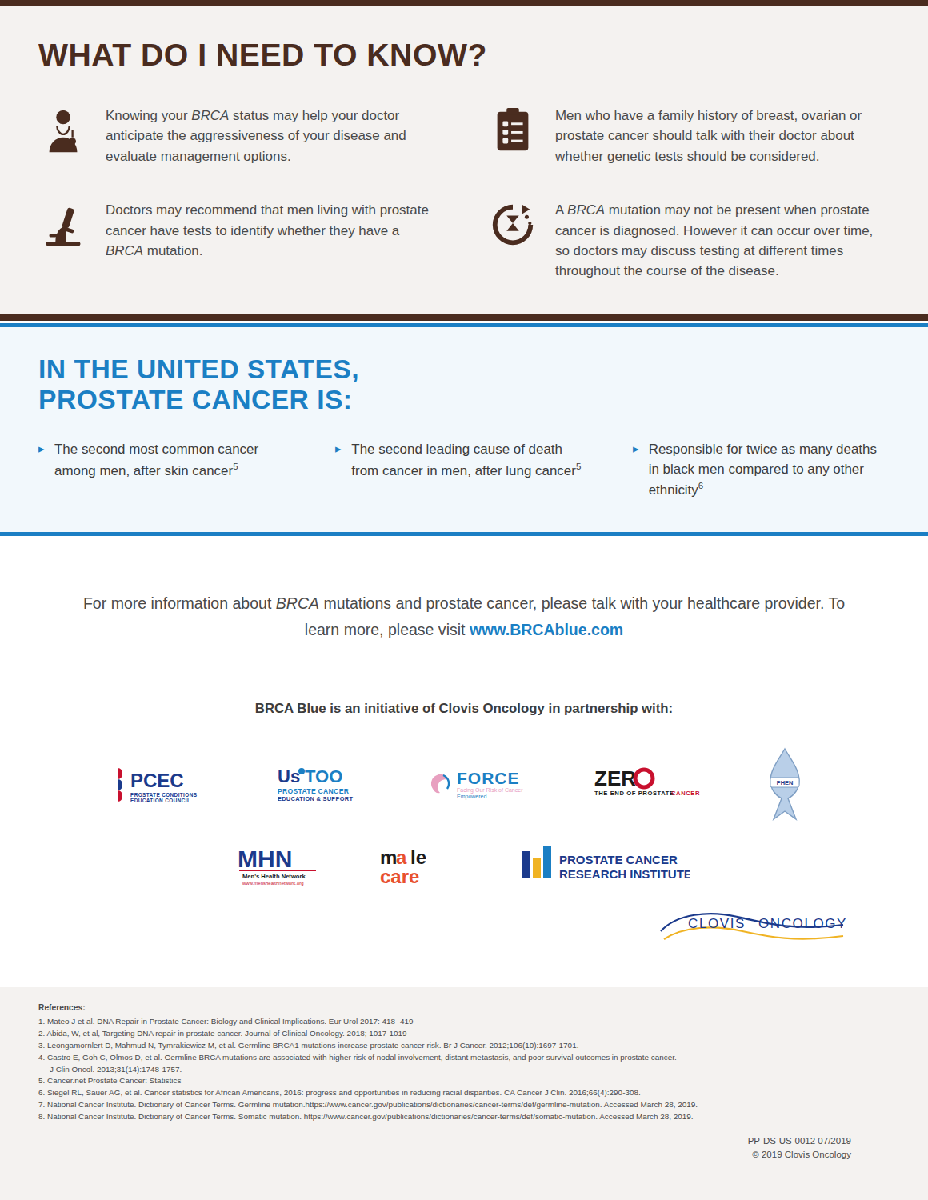What do I need to know?
Knowing your BRCA status may help your doctor anticipate the aggressiveness of your disease and evaluate management options.
Men who have a family history of breast, ovarian or prostate cancer should talk with their doctor about whether genetic tests should be considered.
Doctors may recommend that men living with prostate cancer have tests to identify whether they have a BRCA mutation.
A BRCA mutation may not be present when prostate cancer is diagnosed. However it can occur over time, so doctors may discuss testing at different times throughout the course of the disease.
In the United States,
Prostate Cancer is:
▸ The second most common cancer among men, after skin cancer5
▸ The second leading cause of death from cancer in men, after lung cancer5
▸ Responsible for twice as many deaths in black men compared to any other ethnicity6
For more information about BRCA mutations and prostate cancer, please talk with your healthcare provider. To learn more, please visit www.BRCAblue.com
BRCA Blue is an initiative of Clovis Oncology in partnership with:
PCEC PROSTATE CONDITIONS EDUCATION COUNCIL
Us TOO PROSTATE CANCER EDUCATION & SUPPORT
FORCE Facing Our Risk of Cancer Empowered
ZER THE END OF PROSTATE CANCER
PHEN
MHN Men's Health Network www.menshealthnetwork.org
m a le care
PROSTATE CANCER RESEARCH INSTITUTE
CLOVIS ONCOLOGY
References:
1. Mateo J et al. DNA Repair in Prostate Cancer: Biology and Clinical Implications. Eur Urol 2017: 418- 419
2. Abida, W, et al, Targeting DNA repair in prostate cancer. Journal of Clinical Oncology. 2018; 1017-1019
3. Leongamornlert D, Mahmud N, Tymrakiewicz M, et al. Germline BRCA1 mutations increase prostate cancer risk. Br J Cancer. 2012;106(10):1697-1701.
4. Castro E, Goh C, Olmos D, et al. Germline BRCA mutations are associated with higher risk of nodal involvement, distant metastasis, and poor survival outcomes in prostate cancer.
J Clin Oncol. 2013;31(14):1748-1757.
5. Cancer.net Prostate Cancer: Statistics
6. Siegel RL, Sauer AG, et al. Cancer statistics for African Americans, 2016: progress and opportunities in reducing racial disparities. CA Cancer J Clin. 2016;66(4):290-308.
7. National Cancer Institute. Dictionary of Cancer Terms. Germline mutation.https://www.cancer.gov/publications/dictionaries/cancer-terms/def/germline-mutation. Accessed March 28, 2019.
8. National Cancer Institute. Dictionary of Cancer Terms. Somatic mutation. https://www.cancer.gov/publications/dictionaries/cancer-terms/def/somatic-mutation. Accessed March 28, 2019.
PP-DS-US-0012 07/2019
© 2019 Clovis Oncology